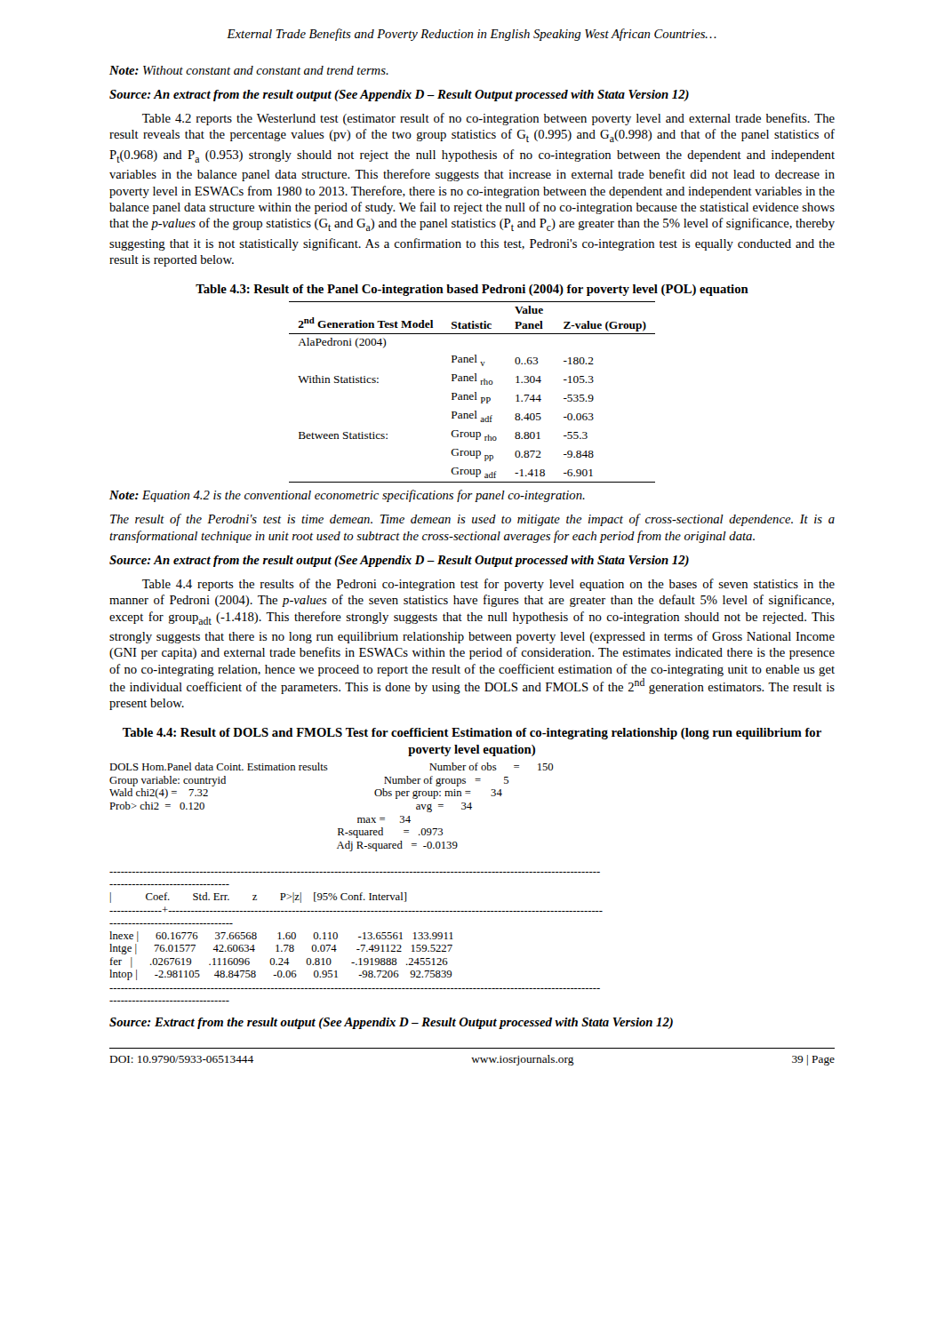External Trade Benefits and Poverty Reduction in English Speaking West African Countries…
Note: Without constant and constant and trend terms.
Source: An extract from the result output (See Appendix D – Result Output processed with Stata Version 12)
Table 4.2 reports the Westerlund test (estimator result of no co-integration between poverty level and external trade benefits. The result reveals that the percentage values (pv) of the two group statistics of Gt (0.995) and Ga(0.998) and that of the panel statistics of Pt(0.968) and Pa (0.953) strongly should not reject the null hypothesis of no co-integration between the dependent and independent variables in the balance panel data structure. This therefore suggests that increase in external trade benefit did not lead to decrease in poverty level in ESWACs from 1980 to 2013. Therefore, there is no co-integration between the dependent and independent variables in the balance panel data structure within the period of study. We fail to reject the null of no co-integration because the statistical evidence shows that the p-values of the group statistics (Gt and Ga) and the panel statistics (Pt and Pc) are greater than the 5% level of significance, thereby suggesting that it is not statistically significant. As a confirmation to this test, Pedroni's co-integration test is equally conducted and the result is reported below.
Table 4.3: Result of the Panel Co-integration based Pedroni (2004) for poverty level (POL) equation
| 2 nd Generation Test Model | Statistic | Value Panel | Z-value (Group) |
| --- | --- | --- | --- |
| AlaPedroni (2004) | | | |
| | Panel v | 0..63 | -180.2 |
| Within Statistics: | Panel rho | 1.304 | -105.3 |
| | Panel PP | 1.744 | -535.9 |
| | Panel adf | 8.405 | -0.063 |
| Between Statistics: | Group rho | 8.801 | -55.3 |
| | Group pp | 0.872 | -9.848 |
| | Group adf | -1.418 | -6.901 |
Note: Equation 4.2 is the conventional econometric specifications for panel co-integration.
The result of the Perodni's test is time demean. Time demean is used to mitigate the impact of cross-sectional dependence. It is a transformational technique in unit root used to subtract the cross-sectional averages for each period from the original data.
Source: An extract from the result output (See Appendix D – Result Output processed with Stata Version 12)
Table 4.4 reports the results of the Pedroni co-integration test for poverty level equation on the bases of seven statistics in the manner of Pedroni (2004). The p-values of the seven statistics have figures that are greater than the default 5% level of significance, except for groupadt (-1.418). This therefore strongly suggests that the null hypothesis of no co-integration should not be rejected. This strongly suggests that there is no long run equilibrium relationship between poverty level (expressed in terms of Gross National Income (GNI per capita) and external trade benefits in ESWACs within the period of consideration. The estimates indicated there is the presence of no co-integrating relation, hence we proceed to report the result of the coefficient estimation of the co-integrating unit to enable us get the individual coefficient of the parameters. This is done by using the DOLS and FMOLS of the 2nd generation estimators. The result is present below.
Table 4.4: Result of DOLS and FMOLS Test for coefficient Estimation of co-integrating relationship (long run equilibrium for poverty level equation)
DOLS Hom.Panel data Coint. Estimation results                                    Number of obs      =      150
Group variable: countryid                                                        Number of groups   =        5
Wald chi2(4) =    7.32                                                           Obs per group: min =       34
Prob> chi2  =   0.120                                                                           avg  =      34
                                                                                        max =     34
                                                                                 R-squared       =   .0973
                                                                                 Adj R-squared   =  -0.0139

-----------------------------------------------------------------------------------------------------------------------------------
--------------------------------
|            Coef.        Std. Err.        z        P>|z|    [95% Conf. Interval]
--------------+--------------------------------------------------------------------------------------------------------------------
---------------------------------
lnexe |      60.16776      37.66568       1.60      0.110       -13.65561   133.9911
lntge |      76.01577      42.60634       1.78      0.074       -7.491122   159.5227
fer   |      .0267619      .1116096       0.24      0.810       -.1919888   .2455126
lntop |      -2.981105     48.84758      -0.06      0.951       -98.7206    92.75839
-----------------------------------------------------------------------------------------------------------------------------------
--------------------------------
Source: Extract from the result output (See Appendix D – Result Output processed with Stata Version 12)
DOI: 10.9790/5933-06513444 www.iosrjournals.org 39 | Page